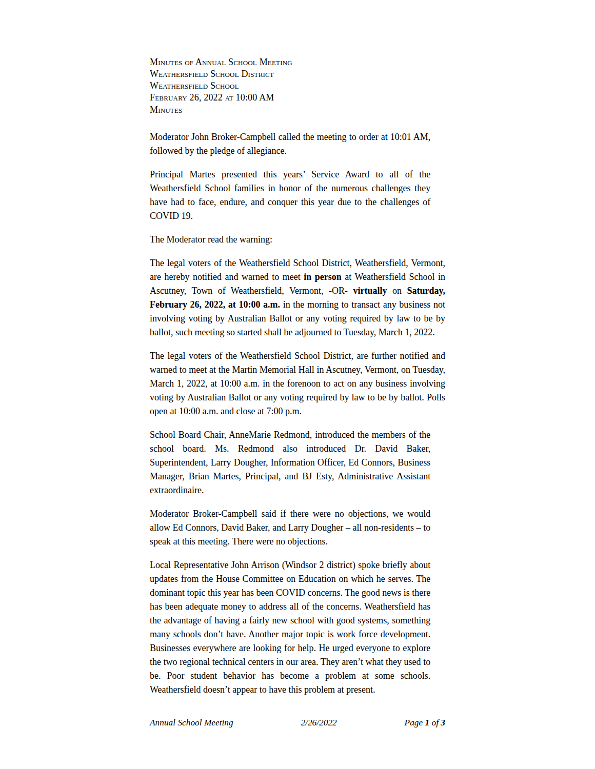Minutes of Annual School Meeting
Weathersfield School District
Weathersfield School
February 26, 2022 at 10:00 AM
Minutes
Moderator John Broker-Campbell called the meeting to order at 10:01 AM, followed by the pledge of allegiance.
Principal Martes presented this years’ Service Award to all of the Weathersfield School families in honor of the numerous challenges they have had to face, endure, and conquer this year due to the challenges of COVID 19.
The Moderator read the warning:
The legal voters of the Weathersfield School District, Weathersfield, Vermont, are hereby notified and warned to meet in person at Weathersfield School in Ascutney, Town of Weathersfield, Vermont, -OR- virtually on Saturday, February 26, 2022, at 10:00 a.m. in the morning to transact any business not involving voting by Australian Ballot or any voting required by law to be by ballot, such meeting so started shall be adjourned to Tuesday, March 1, 2022.
The legal voters of the Weathersfield School District, are further notified and warned to meet at the Martin Memorial Hall in Ascutney, Vermont, on Tuesday, March 1, 2022, at 10:00 a.m. in the forenoon to act on any business involving voting by Australian Ballot or any voting required by law to be by ballot. Polls open at 10:00 a.m. and close at 7:00 p.m.
School Board Chair, AnneMarie Redmond, introduced the members of the school board. Ms. Redmond also introduced Dr. David Baker, Superintendent, Larry Dougher, Information Officer, Ed Connors, Business Manager, Brian Martes, Principal, and BJ Esty, Administrative Assistant extraordinaire.
Moderator Broker-Campbell said if there were no objections, we would allow Ed Connors, David Baker, and Larry Dougher – all non-residents – to speak at this meeting. There were no objections.
Local Representative John Arrison (Windsor 2 district) spoke briefly about updates from the House Committee on Education on which he serves. The dominant topic this year has been COVID concerns. The good news is there has been adequate money to address all of the concerns. Weathersfield has the advantage of having a fairly new school with good systems, something many schools don’t have. Another major topic is work force development. Businesses everywhere are looking for help. He urged everyone to explore the two regional technical centers in our area. They aren’t what they used to be. Poor student behavior has become a problem at some schools. Weathersfield doesn’t appear to have this problem at present.
Annual School Meeting 2/26/2022 Page 1 of 3